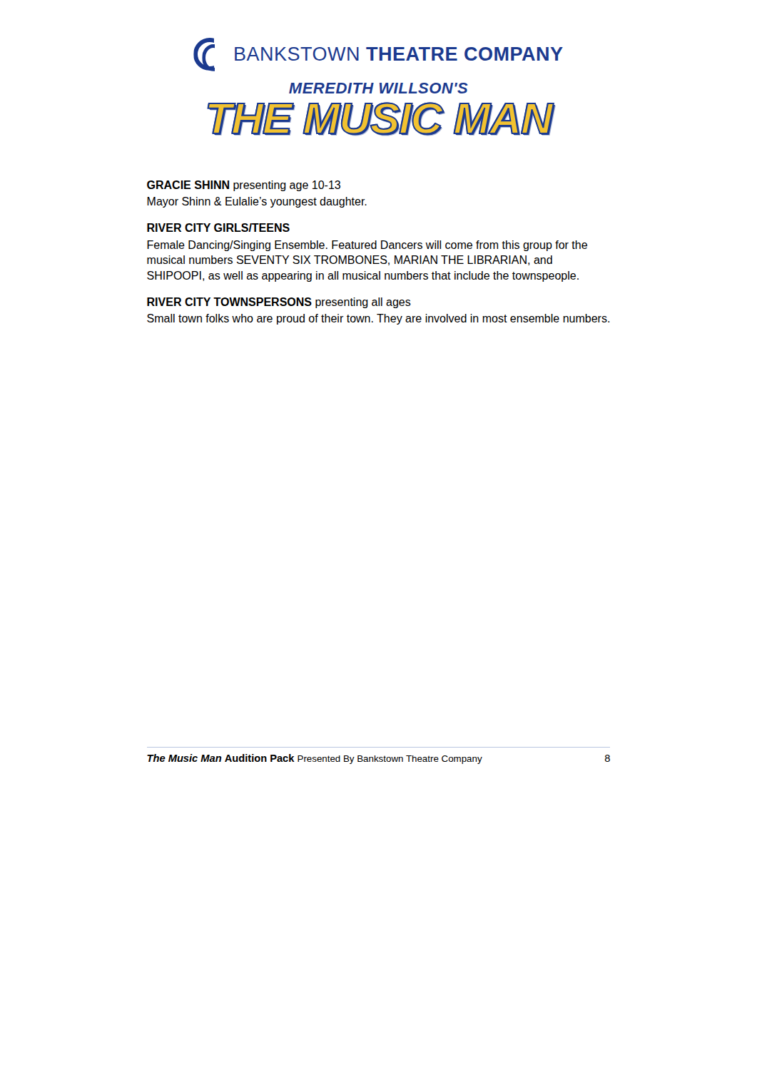BANKSTOWN THEATRE COMPANY
MEREDITH WILLSON'S THE MUSIC MAN
GRACIE SHINN presenting age 10-13
Mayor Shinn & Eulalie’s youngest daughter.
RIVER CITY GIRLS/TEENS
Female Dancing/Singing Ensemble. Featured Dancers will come from this group for the musical numbers SEVENTY SIX TROMBONES, MARIAN THE LIBRARIAN, and SHIPOOPI, as well as appearing in all musical numbers that include the townspeople.
RIVER CITY TOWNSPERSONS presenting all ages
Small town folks who are proud of their town. They are involved in most ensemble numbers.
The Music Man Audition Pack Presented By Bankstown Theatre Company
8